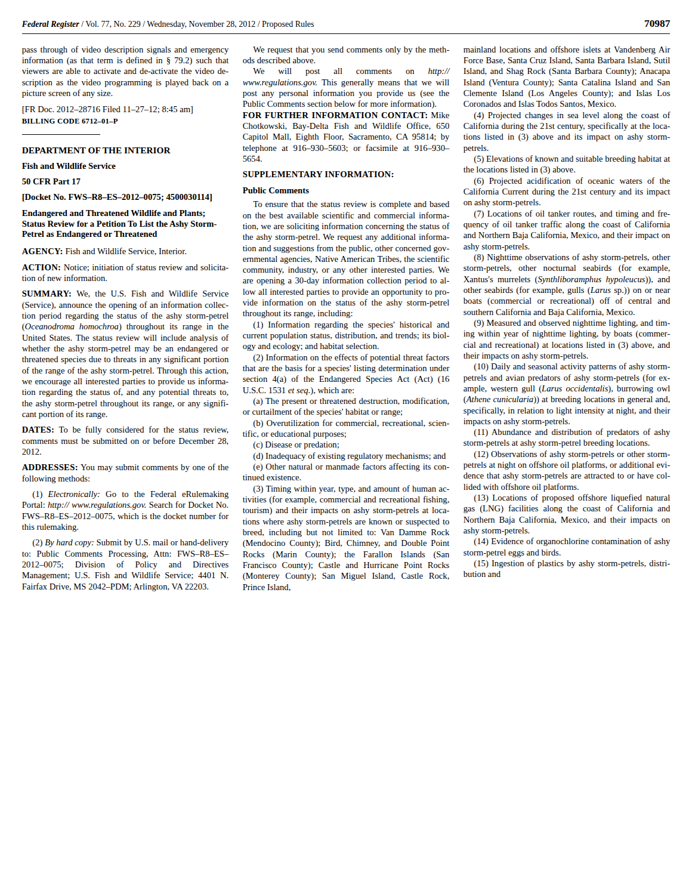Federal Register / Vol. 77, No. 229 / Wednesday, November 28, 2012 / Proposed Rules
70987
pass through of video description signals and emergency information (as that term is defined in § 79.2) such that viewers are able to activate and de-activate the video description as the video programming is played back on a picture screen of any size.
[FR Doc. 2012–28716 Filed 11–27–12; 8:45 am]
BILLING CODE 6712–01–P
DEPARTMENT OF THE INTERIOR
Fish and Wildlife Service
50 CFR Part 17
[Docket No. FWS–R8–ES–2012–0075; 4500030114]
Endangered and Threatened Wildlife and Plants; Status Review for a Petition To List the Ashy Storm-Petrel as Endangered or Threatened
AGENCY: Fish and Wildlife Service, Interior.
ACTION: Notice; initiation of status review and solicitation of new information.
SUMMARY: We, the U.S. Fish and Wildlife Service (Service), announce the opening of an information collection period regarding the status of the ashy storm-petrel (Oceanodroma homochroa) throughout its range in the United States. The status review will include analysis of whether the ashy storm-petrel may be an endangered or threatened species due to threats in any significant portion of the range of the ashy storm-petrel. Through this action, we encourage all interested parties to provide us information regarding the status of, and any potential threats to, the ashy storm-petrel throughout its range, or any significant portion of its range.
DATES: To be fully considered for the status review, comments must be submitted on or before December 28, 2012.
ADDRESSES: You may submit comments by one of the following methods:
(1) Electronically: Go to the Federal eRulemaking Portal: http:// www.regulations.gov. Search for Docket No. FWS–R8–ES–2012–0075, which is the docket number for this rulemaking.
(2) By hard copy: Submit by U.S. mail or hand-delivery to: Public Comments Processing, Attn: FWS–R8–ES–2012–0075; Division of Policy and Directives Management; U.S. Fish and Wildlife Service; 4401 N. Fairfax Drive, MS 2042–PDM; Arlington, VA 22203.
We request that you send comments only by the methods described above.
We will post all comments on http:// www.regulations.gov. This generally means that we will post any personal information you provide us (see the Public Comments section below for more information).
FOR FURTHER INFORMATION CONTACT: Mike Chotkowski, Bay-Delta Fish and Wildlife Office, 650 Capitol Mall, Eighth Floor, Sacramento, CA 95814; by telephone at 916–930–5603; or facsimile at 916–930– 5654.
SUPPLEMENTARY INFORMATION:
Public Comments
To ensure that the status review is complete and based on the best available scientific and commercial information, we are soliciting information concerning the status of the ashy storm-petrel. We request any additional information and suggestions from the public, other concerned governmental agencies, Native American Tribes, the scientific community, industry, or any other interested parties. We are opening a 30-day information collection period to allow all interested parties to provide an opportunity to provide information on the status of the ashy storm-petrel throughout its range, including:
(1) Information regarding the species' historical and current population status, distribution, and trends; its biology and ecology; and habitat selection.
(2) Information on the effects of potential threat factors that are the basis for a species' listing determination under section 4(a) of the Endangered Species Act (Act) (16 U.S.C. 1531 et seq.), which are:
(a) The present or threatened destruction, modification, or curtailment of the species' habitat or range;
(b) Overutilization for commercial, recreational, scientific, or educational purposes;
(c) Disease or predation;
(d) Inadequacy of existing regulatory mechanisms; and
(e) Other natural or manmade factors affecting its continued existence.
(3) Timing within year, type, and amount of human activities (for example, commercial and recreational fishing, tourism) and their impacts on ashy storm-petrels at locations where ashy storm-petrels are known or suspected to breed, including but not limited to: Van Damme Rock (Mendocino County); Bird, Chimney, and Double Point Rocks (Marin County); the Farallon Islands (San Francisco County); Castle and Hurricane Point Rocks (Monterey County); San Miguel Island, Castle Rock, Prince Island,
mainland locations and offshore islets at Vandenberg Air Force Base, Santa Cruz Island, Santa Barbara Island, Sutil Island, and Shag Rock (Santa Barbara County); Anacapa Island (Ventura County); Santa Catalina Island and San Clemente Island (Los Angeles County); and Islas Los Coronados and Islas Todos Santos, Mexico.
(4) Projected changes in sea level along the coast of California during the 21st century, specifically at the locations listed in (3) above and its impact on ashy storm-petrels.
(5) Elevations of known and suitable breeding habitat at the locations listed in (3) above.
(6) Projected acidification of oceanic waters of the California Current during the 21st century and its impact on ashy storm-petrels.
(7) Locations of oil tanker routes, and timing and frequency of oil tanker traffic along the coast of California and Northern Baja California, Mexico, and their impact on ashy storm-petrels.
(8) Nighttime observations of ashy storm-petrels, other storm-petrels, other nocturnal seabirds (for example, Xantus's murrelets (Synthliboramphus hypoleucus)), and other seabirds (for example, gulls (Larus sp.)) on or near boats (commercial or recreational) off of central and southern California and Baja California, Mexico.
(9) Measured and observed nighttime lighting, and timing within year of nighttime lighting, by boats (commercial and recreational) at locations listed in (3) above, and their impacts on ashy storm-petrels.
(10) Daily and seasonal activity patterns of ashy storm-petrels and avian predators of ashy storm-petrels (for example, western gull (Larus occidentalis), burrowing owl (Athene cunicularia)) at breeding locations in general and, specifically, in relation to light intensity at night, and their impacts on ashy storm-petrels.
(11) Abundance and distribution of predators of ashy storm-petrels at ashy storm-petrel breeding locations.
(12) Observations of ashy storm-petrels or other storm-petrels at night on offshore oil platforms, or additional evidence that ashy storm-petrels are attracted to or have collided with offshore oil platforms.
(13) Locations of proposed offshore liquefied natural gas (LNG) facilities along the coast of California and Northern Baja California, Mexico, and their impacts on ashy storm-petrels.
(14) Evidence of organochlorine contamination of ashy storm-petrel eggs and birds.
(15) Ingestion of plastics by ashy storm-petrels, distribution and